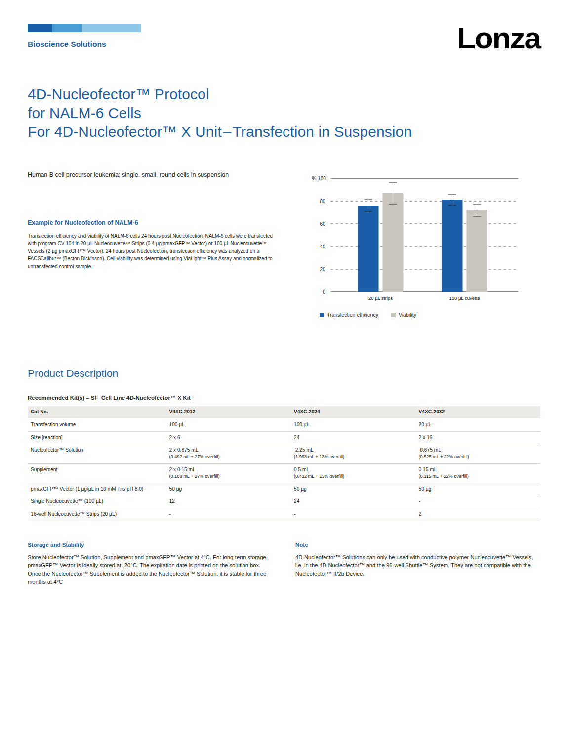Bioscience Solutions
Lonza
4D-Nucleofector™ Protocol for NALM-6 Cells For 4D-Nucleofector™ X Unit – Transfection in Suspension
Human B cell precursor leukemia; single, small, round cells in suspension
Example for Nucleofection of NALM-6
Transfection efficiency and viability of NALM-6 cells 24 hours post Nucleofection. NALM-6 cells were transfected with program CV-104 in 20 µL Nucleocuvette™ Strips (0.4 µg pmaxGFP™ Vector) or 100 µL Nucleocuvette™ Vessels (2 µg pmaxGFP™ Vector). 24 hours post Nucleofection, transfection efficiency was analyzed on a FACSCalibur™ (Becton Dickinson). Cell viability was determined using ViaLight™ Plus Assay and normalized to untransfected control sample.
% 100 80 60 40 20 0 20 µL strips 100 µL cuvette
Transfection efficiency
Viability
Product Description
Recommended Kit(s) – SF Cell Line 4D-Nucleofector™ X Kit
| Cat No. | V4XC-2012 | V4XC-2024 | V4XC-2032 |
| --- | --- | --- | --- |
| Transfection volume | 100 µL | 100 µL | 20 µL |
| Size [reaction] | 2 x 6 | 24 | 2 x 16 |
| Nucleofector™ Solution | 2 x 0.675 mL (0.492 mL + 27% overfill) | 2.25 mL (1.968 mL + 13% overfill) | 0.675 mL (0.525 mL + 22% overfill) |
| Supplement | 2 x 0.15 mL (0.108 mL + 27% overfill) | 0.5 mL (0.432 mL + 13% overfill) | 0.15 mL (0.115 mL + 22% overfill) |
| pmaxGFP™ Vector (1 µg/µL in 10 mM Tris pH 8.0) | 50 µg | 50 µg | 50 µg |
| Single Nucleocuvette™ (100 µL) | 12 | 24 | - |
| 16-well Nucleocuvette™ Strips (20 µL) | - | - | 2 |
Storage and Stability
Store Nucleofector™ Solution, Supplement and pmaxGFP™ Vector at 4°C. For long-term storage, pmaxGFP™ Vector is ideally stored at -20°C. The expiration date is printed on the solution box. Once the Nucleofector™ Supplement is added to the Nucleofector™ Solution, it is stable for three months at 4°C
Note
4D-Nucleofector™ Solutions can only be used with conductive polymer Nucleocuvette™ Vessels, i.e. in the 4D-Nucleofector™ and the 96-well Shuttle™ System. They are not compatible with the Nucleofector™ II/2b Device.